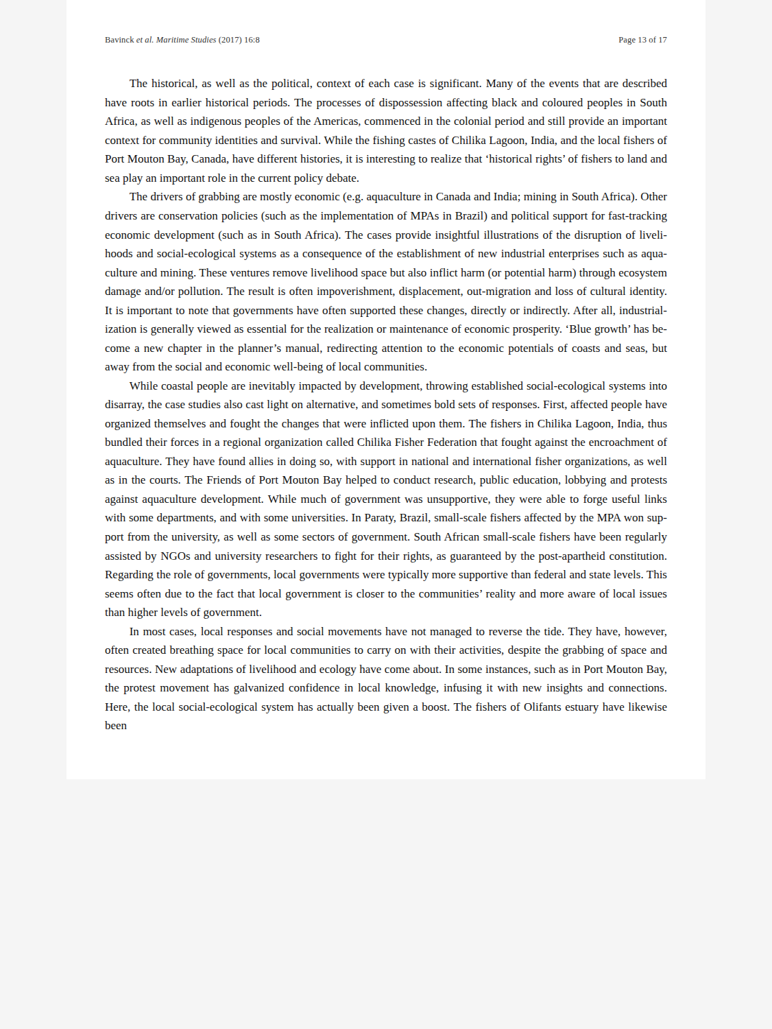Bavinck et al. Maritime Studies (2017) 16:8 Page 13 of 17
The historical, as well as the political, context of each case is significant. Many of the events that are described have roots in earlier historical periods. The processes of dispossession affecting black and coloured peoples in South Africa, as well as indigenous peoples of the Americas, commenced in the colonial period and still provide an important context for community identities and survival. While the fishing castes of Chilika Lagoon, India, and the local fishers of Port Mouton Bay, Canada, have different histories, it is interesting to realize that ‘historical rights’ of fishers to land and sea play an important role in the current policy debate.
The drivers of grabbing are mostly economic (e.g. aquaculture in Canada and India; mining in South Africa). Other drivers are conservation policies (such as the implementation of MPAs in Brazil) and political support for fast-tracking economic development (such as in South Africa). The cases provide insightful illustrations of the disruption of livelihoods and social-ecological systems as a consequence of the establishment of new industrial enterprises such as aquaculture and mining. These ventures remove livelihood space but also inflict harm (or potential harm) through ecosystem damage and/or pollution. The result is often impoverishment, displacement, out-migration and loss of cultural identity. It is important to note that governments have often supported these changes, directly or indirectly. After all, industrialization is generally viewed as essential for the realization or maintenance of economic prosperity. ‘Blue growth’ has become a new chapter in the planner’s manual, redirecting attention to the economic potentials of coasts and seas, but away from the social and economic well-being of local communities.
While coastal people are inevitably impacted by development, throwing established social-ecological systems into disarray, the case studies also cast light on alternative, and sometimes bold sets of responses. First, affected people have organized themselves and fought the changes that were inflicted upon them. The fishers in Chilika Lagoon, India, thus bundled their forces in a regional organization called Chilika Fisher Federation that fought against the encroachment of aquaculture. They have found allies in doing so, with support in national and international fisher organizations, as well as in the courts. The Friends of Port Mouton Bay helped to conduct research, public education, lobbying and protests against aquaculture development. While much of government was unsupportive, they were able to forge useful links with some departments, and with some universities. In Paraty, Brazil, small-scale fishers affected by the MPA won support from the university, as well as some sectors of government. South African small-scale fishers have been regularly assisted by NGOs and university researchers to fight for their rights, as guaranteed by the post-apartheid constitution. Regarding the role of governments, local governments were typically more supportive than federal and state levels. This seems often due to the fact that local government is closer to the communities’ reality and more aware of local issues than higher levels of government.
In most cases, local responses and social movements have not managed to reverse the tide. They have, however, often created breathing space for local communities to carry on with their activities, despite the grabbing of space and resources. New adaptations of livelihood and ecology have come about. In some instances, such as in Port Mouton Bay, the protest movement has galvanized confidence in local knowledge, infusing it with new insights and connections. Here, the local social-ecological system has actually been given a boost. The fishers of Olifants estuary have likewise been